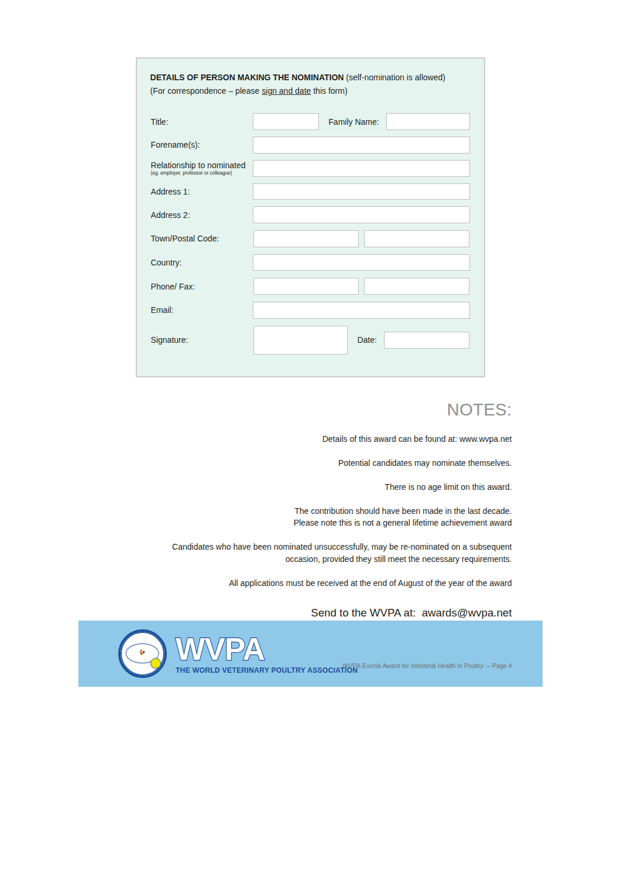DETAILS OF PERSON MAKING THE NOMINATION (self-nomination is allowed)
(For correspondence – please sign and date this form)
| Title: | | Family Name: | |
| Forename(s): | |
| Relationship to nominated (eg. employer, professor or colleague) | |
| Address 1: | |
| Address 2: | |
| Town/Postal Code: | |
| Country: | |
| Phone/ Fax: | |
| Email: | |
| Signature: | / / Date: / / |
NOTES:
Details of this award can be found at: www.wvpa.net
Potential candidates may nominate themselves.
There is no age limit on this award.
The contribution should have been made in the last decade.
Please note this is not a general lifetime achievement award
Candidates who have been nominated unsuccessfully, may be re-nominated on a subsequent occasion, provided they still meet the necessary requirements.
All applications must be received at the end of August of the year of the award
Send to the WVPA at: awards@wvpa.net
🐓
WVPA
THE WORLD VETERINARY POULTRY ASSOCIATION
WVPA-Evonik Award for Intestinal Health in Poultry – Page 4